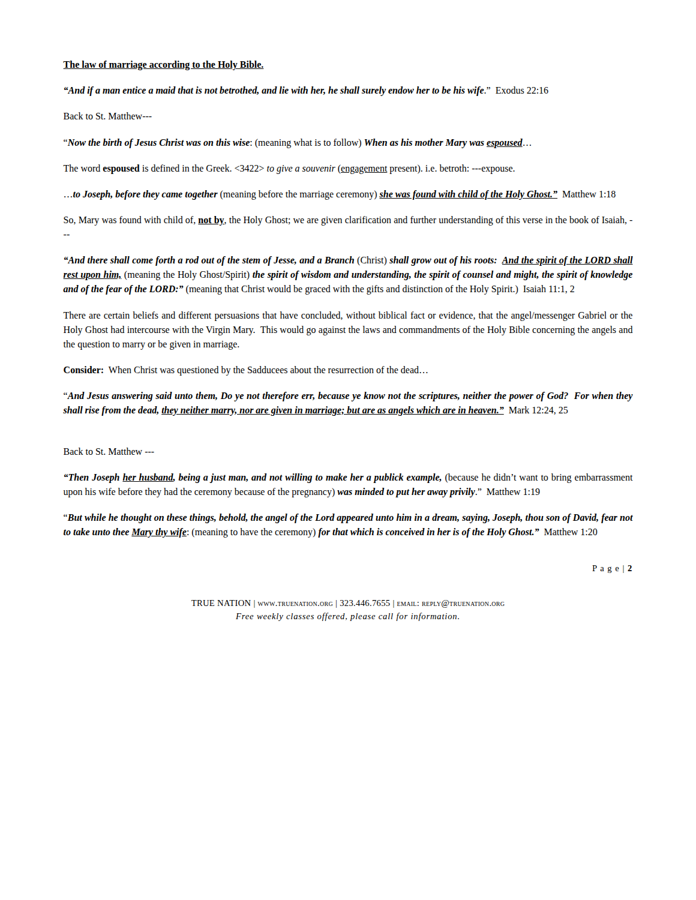The law of marriage according to the Holy Bible.
“And if a man entice a maid that is not betrothed, and lie with her, he shall surely endow her to be his wife.” Exodus 22:16
Back to St. Matthew---
“Now the birth of Jesus Christ was on this wise: (meaning what is to follow) When as his mother Mary was espoused…
The word espoused is defined in the Greek. <3422> to give a souvenir (engagement present). i.e. betroth: ---expouse.
…to Joseph, before they came together (meaning before the marriage ceremony) she was found with child of the Holy Ghost.” Matthew 1:18
So, Mary was found with child of, not by, the Holy Ghost; we are given clarification and further understanding of this verse in the book of Isaiah, ---
“And there shall come forth a rod out of the stem of Jesse, and a Branch (Christ) shall grow out of his roots: And the spirit of the LORD shall rest upon him, (meaning the Holy Ghost/Spirit) the spirit of wisdom and understanding, the spirit of counsel and might, the spirit of knowledge and of the fear of the LORD:” (meaning that Christ would be graced with the gifts and distinction of the Holy Spirit.) Isaiah 11:1, 2
There are certain beliefs and different persuasions that have concluded, without biblical fact or evidence, that the angel/messenger Gabriel or the Holy Ghost had intercourse with the Virgin Mary. This would go against the laws and commandments of the Holy Bible concerning the angels and the question to marry or be given in marriage.
Consider: When Christ was questioned by the Sadducees about the resurrection of the dead…
“And Jesus answering said unto them, Do ye not therefore err, because ye know not the scriptures, neither the power of God? For when they shall rise from the dead, they neither marry, nor are given in marriage; but are as angels which are in heaven.” Mark 12:24, 25
Back to St. Matthew ---
“Then Joseph her husband, being a just man, and not willing to make her a publick example, (because he didn’t want to bring embarrassment upon his wife before they had the ceremony because of the pregnancy) was minded to put her away privily.” Matthew 1:19
“But while he thought on these things, behold, the angel of the Lord appeared unto him in a dream, saying, Joseph, thou son of David, fear not to take unto thee Mary thy wife: (meaning to have the ceremony) for that which is conceived in her is of the Holy Ghost.” Matthew 1:20
P a g e | 2
TRUE NATION | www.truenation.org | 323.446.7655 | email: reply@truenation.org
Free weekly classes offered, please call for information.